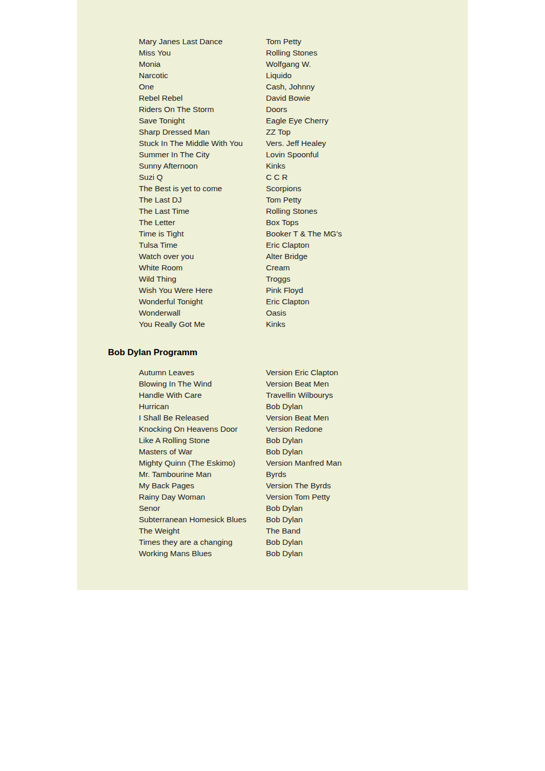| Mary Janes Last Dance | Tom Petty |
| Miss You | Rolling Stones |
| Monia | Wolfgang W. |
| Narcotic | Liquido |
| One | Cash, Johnny |
| Rebel Rebel | David Bowie |
| Riders On The Storm | Doors |
| Save Tonight | Eagle Eye Cherry |
| Sharp Dressed Man | ZZ Top |
| Stuck In The Middle With You | Vers. Jeff Healey |
| Summer In The City | Lovin Spoonful |
| Sunny Afternoon | Kinks |
| Suzi Q | C C R |
| The Best is yet to come | Scorpions |
| The Last DJ | Tom Petty |
| The Last Time | Rolling Stones |
| The Letter | Box Tops |
| Time is Tight | Booker T & The MG's |
| Tulsa Time | Eric Clapton |
| Watch over you | Alter Bridge |
| White Room | Cream |
| Wild Thing | Troggs |
| Wish You Were Here | Pink Floyd |
| Wonderful Tonight | Eric Clapton |
| Wonderwall | Oasis |
| You Really Got Me | Kinks |
Bob Dylan Programm
| Autumn Leaves | Version Eric Clapton |
| Blowing In The Wind | Version Beat Men |
| Handle With Care | Travellin Wilbourys |
| Hurrican | Bob Dylan |
| I Shall Be Released | Version Beat Men |
| Knocking On Heavens Door | Version Redone |
| Like A Rolling Stone | Bob Dylan |
| Masters of War | Bob Dylan |
| Mighty Quinn (The Eskimo) | Version Manfred Man |
| Mr. Tambourine Man | Byrds |
| My Back Pages | Version The Byrds |
| Rainy Day Woman | Version Tom Petty |
| Senor | Bob Dylan |
| Subterranean Homesick Blues | Bob Dylan |
| The Weight | The Band |
| Times they are a changing | Bob Dylan |
| Working Mans Blues | Bob Dylan |